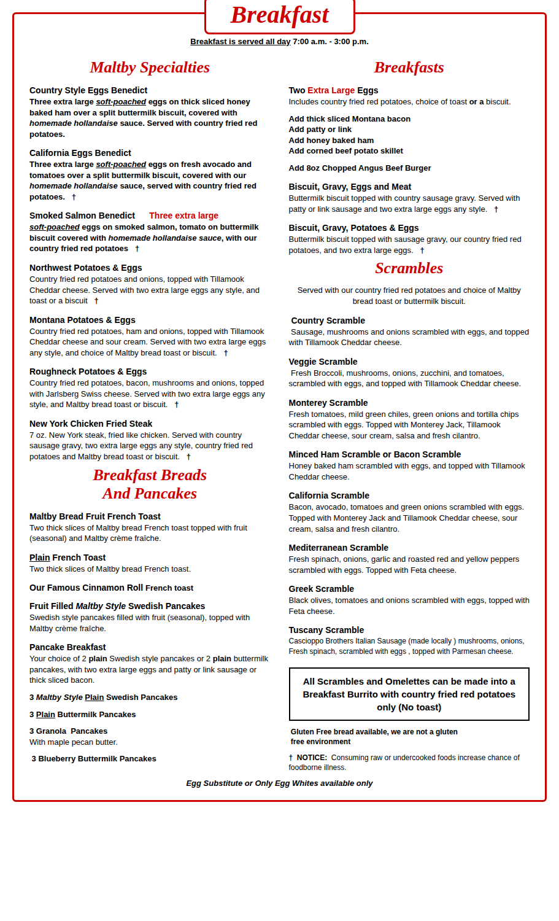Breakfast
Breakfast is served all day 7:00 a.m. - 3:00 p.m.
Maltby Specialties
Country Style Eggs Benedict
Three extra large soft-poached eggs on thick sliced honey baked ham over a split buttermilk biscuit, covered with homemade hollandaise sauce. Served with country fried red potatoes.
California Eggs Benedict
Three extra large soft-poached eggs on fresh avocado and tomatoes over a split buttermilk biscuit, covered with our homemade hollandaise sauce, served with country fried red potatoes. †
Smoked Salmon Benedict Three extra large
soft-poached eggs on smoked salmon, tomato on buttermilk biscuit covered with homemade hollandaise sauce, with our country fried red potatoes †
Northwest Potatoes & Eggs
Country fried red potatoes and onions, topped with Tillamook Cheddar cheese. Served with two extra large eggs any style, and toast or a biscuit †
Montana Potatoes & Eggs
Country fried red potatoes, ham and onions, topped with Tillamook Cheddar cheese and sour cream. Served with two extra large eggs any style, and choice of Maltby bread toast or biscuit. †
Roughneck Potatoes & Eggs
Country fried red potatoes, bacon, mushrooms and onions, topped with Jarlsberg Swiss cheese. Served with two extra large eggs any style, and Maltby bread toast or biscuit. †
New York Chicken Fried Steak
7 oz. New York steak, fried like chicken. Served with country sausage gravy, two extra large eggs any style, country fried red potatoes and Maltby bread toast or biscuit. †
Breakfast Breads
And Pancakes
Maltby Bread Fruit French Toast
Two thick slices of Maltby bread French toast topped with fruit (seasonal) and Maltby crème fraîche.
Plain French Toast
Two thick slices of Maltby bread French toast.
Our Famous Cinnamon Roll French toast
Fruit Filled Maltby Style Swedish Pancakes
Swedish style pancakes filled with fruit (seasonal), topped with Maltby crème fraîche.
Pancake Breakfast
Your choice of 2 plain Swedish style pancakes or 2 plain buttermilk pancakes, with two extra large eggs and patty or link sausage or thick sliced bacon.
3 Maltby Style Plain Swedish Pancakes
3 Plain Buttermilk Pancakes
3 Granola Pancakes
With maple pecan butter.
3 Blueberry Buttermilk Pancakes
Breakfasts
Two Extra Large Eggs
Includes country fried red potatoes, choice of toast or a biscuit.
Add thick sliced Montana bacon
Add patty or link
Add honey baked ham
Add corned beef potato skillet
Add 8oz Chopped Angus Beef Burger
Biscuit, Gravy, Eggs and Meat
Buttermilk biscuit topped with country sausage gravy. Served with patty or link sausage and two extra large eggs any style. †
Biscuit, Gravy, Potatoes & Eggs
Buttermilk biscuit topped with sausage gravy, our country fried red potatoes, and two extra large eggs. †
Scrambles
Served with our country fried red potatoes and choice of Maltby bread toast or buttermilk biscuit.
Country Scramble
Sausage, mushrooms and onions scrambled with eggs, and topped with Tillamook Cheddar cheese.
Veggie Scramble
Fresh Broccoli, mushrooms, onions, zucchini, and tomatoes, scrambled with eggs, and topped with Tillamook Cheddar cheese.
Monterey Scramble
Fresh tomatoes, mild green chiles, green onions and tortilla chips scrambled with eggs. Topped with Monterey Jack, Tillamook Cheddar cheese, sour cream, salsa and fresh cilantro.
Minced Ham Scramble or Bacon Scramble
Honey baked ham scrambled with eggs, and topped with Tillamook Cheddar cheese.
California Scramble
Bacon, avocado, tomatoes and green onions scrambled with eggs. Topped with Monterey Jack and Tillamook Cheddar cheese, sour cream, salsa and fresh cilantro.
Mediterranean Scramble
Fresh spinach, onions, garlic and roasted red and yellow peppers scrambled with eggs. Topped with Feta cheese.
Greek Scramble
Black olives, tomatoes and onions scrambled with eggs, topped with Feta cheese.
Tuscany Scramble
Cascioppo Brothers Italian Sausage (made locally ) mushrooms, onions, Fresh spinach, scrambled with eggs , topped with Parmesan cheese.
All Scrambles and Omelettes can be made into a Breakfast Burrito with country fried red potatoes only (No toast)
Gluten Free bread available, we are not a gluten
free environment
† NOTICE: Consuming raw or undercooked foods increase chance of foodborne illness.
Egg Substitute or Only Egg Whites available only